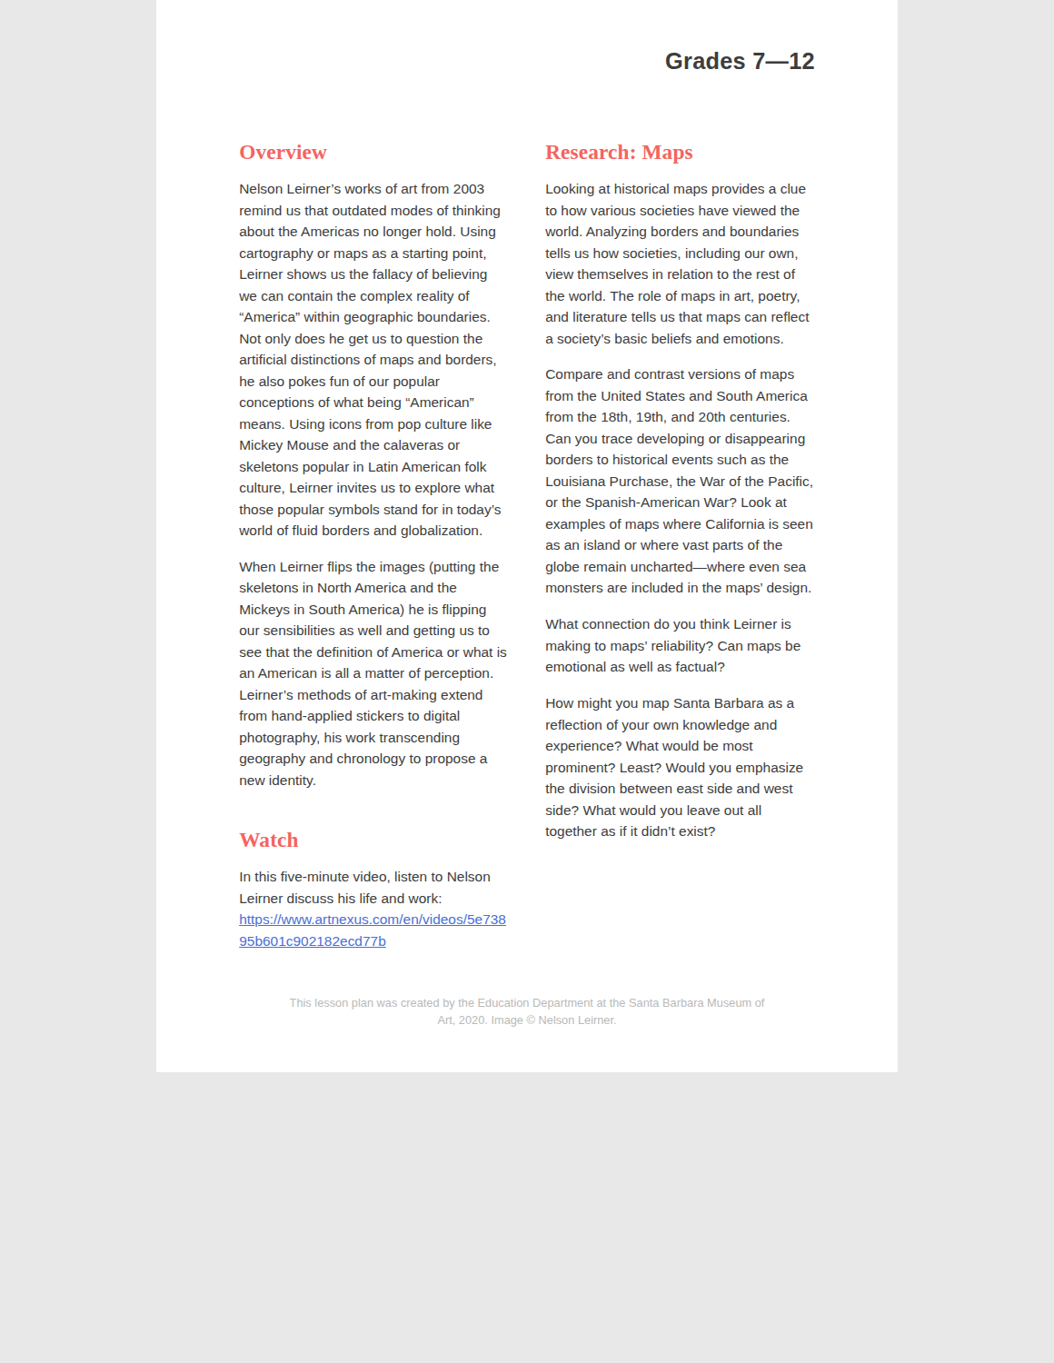Grades 7—12
Overview
Nelson Leirner’s works of art from 2003 remind us that outdated modes of thinking about the Americas no longer hold. Using cartography or maps as a starting point, Leirner shows us the fallacy of believing we can contain the complex reality of “America” within geographic boundaries. Not only does he get us to question the artificial distinctions of maps and borders, he also pokes fun of our popular conceptions of what being “American” means. Using icons from pop culture like Mickey Mouse and the calaveras or skeletons popular in Latin American folk culture, Leirner invites us to explore what those popular symbols stand for in today’s world of fluid borders and globalization.
When Leirner flips the images (putting the skeletons in North America and the Mickeys in South America) he is flipping our sensibilities as well and getting us to see that the definition of America or what is an American is all a matter of perception. Leirner’s methods of art-making extend from hand-applied stickers to digital photography, his work transcending geography and chronology to propose a new identity.
Watch
In this five-minute video, listen to Nelson Leirner discuss his life and work:
https://www.artnexus.com/en/videos/5e73895b601c902182ecd77b
Research: Maps
Looking at historical maps provides a clue to how various societies have viewed the world. Analyzing borders and boundaries tells us how societies, including our own, view themselves in relation to the rest of the world. The role of maps in art, poetry, and literature tells us that maps can reflect a society’s basic beliefs and emotions.
Compare and contrast versions of maps from the United States and South America from the 18th, 19th, and 20th centuries. Can you trace developing or disappearing borders to historical events such as the Louisiana Purchase, the War of the Pacific, or the Spanish-American War? Look at examples of maps where California is seen as an island or where vast parts of the globe remain uncharted—where even sea monsters are included in the maps’ design.
What connection do you think Leirner is making to maps’ reliability? Can maps be emotional as well as factual?
How might you map Santa Barbara as a reflection of your own knowledge and experience? What would be most prominent? Least? Would you emphasize the division between east side and west side? What would you leave out all together as if it didn’t exist?
This lesson plan was created by the Education Department at the Santa Barbara Museum of
Art, 2020. Image © Nelson Leirner.